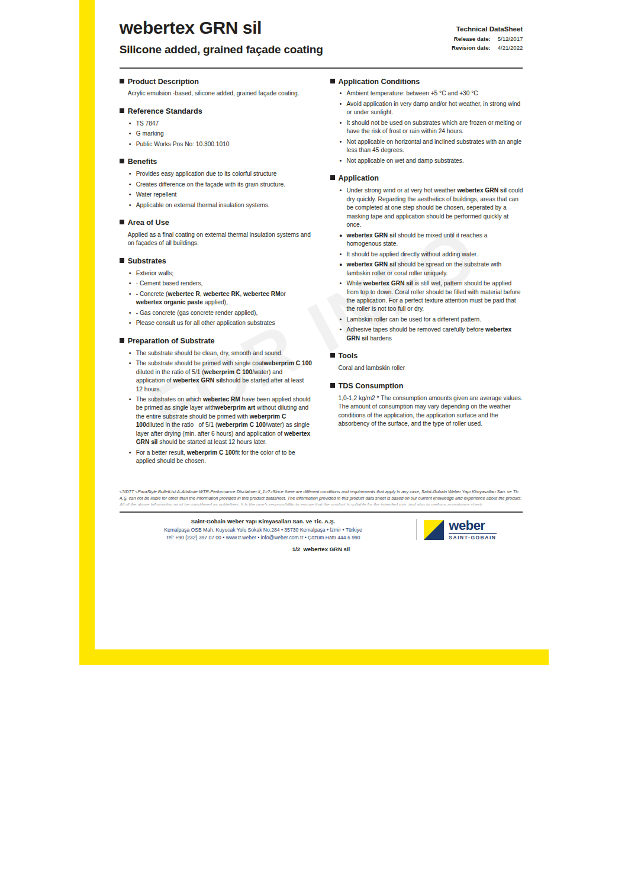FOR INFO
webertex GRN sil
Silicone added, grained façade coating
Technical DataSheet
Release date: 5/12/2017
Revision date: 4/21/2022
Product Description
Acrylic emulsion -based, silicone added, grained façade coating.
Reference Standards
TS 7847
G marking
Public Works Pos No: 10.300.1010
Benefits
Provides easy application due to its colorful structure
Creates difference on the façade with its grain structure.
Water repellent
Applicable on external thermal insulation systems.
Area of Use
Applied as a final coating on external thermal insulation systems and on façades of all buildings.
Substrates
Exterior walls;
- Cement based renders,
- Concrete (webertec R, webertec RK, webertec RMor webertex organic paste applied),
- Gas concrete (gas concrete render applied),
Please consult us for all other application substrates
Preparation of Substrate
The substrate should be clean, dry, smooth and sound.
The substrate should be primed with single coatweberprim C 100 diluted in the ratio of 5/1 (weberprim C 100/water) and application of webertex GRN silshould be started after at least 12 hours.
The substrates on which webertec RM have been applied should be primed as single layer withweberprim art without diluting and the entire substrate should be primed with weberprim C 100diluted in the ratio of 5/1 (weberprim C 100/water) as single layer after drying (min. after 6 hours) and application of webertex GRN sil should be started at least 12 hours later.
For a better result, weberprim C 100fit for the color of to be applied should be chosen.
Application Conditions
Ambient temperature: between +5 °C and +30 °C
Avoid application in very damp and/or hot weather, in strong wind or under sunlight.
It should not be used on substrates which are frozen or melting or have the risk of frost or rain within 24 hours.
Not applicable on horizontal and inclined substrates with an angle less than 45 degrees.
Not applicable on wet and damp substrates.
Application
Under strong wind or at very hot weather webertex GRN sil could dry quickly. Regarding the aesthetics of buildings, areas that can be completed at one step should be chosen, seperated by a masking tape and application should be performed quickly at once.
webertex GRN sil should be mixed until it reaches a homogenous state.
It should be applied directly without adding water.
webertex GRN sil should be spread on the substrate with lambskin roller or coral roller uniquely.
While webertex GRN sil is still wet, pattern should be applied from top to down. Coral roller should be filled with material before the application. For a perfect texture attention must be paid that the roller is not too full or dry.
Lambskin roller can be used for a different pattern.
Adhesive tapes should be removed carefully before webertex GRN sil hardens
Tools
Coral and lambskin roller
TDS Consumption
1,0-1,2 kg/m2 * The consumption amounts given are average values. The amount of consumption may vary depending on the weather conditions of the application, the application surface and the absorbency of the surface, and the type of roller used.
<?IDTT <ParaStyle:BulletList:A-Attribute:WTR-Performance Disclaimer:li_1>?>Since there are different conditions and requirements that apply in any case, Saint-Gobain Weber Yapı Kimyasalları San. ve Tic A.Ş. can not be liable for other than the information provided in this product datasheet. The information provided in this product data sheet is based on our current knowledge and experience about the product. All of the above information must be considered as guidelines. It is the user's responsibility to ensure that the product is suitable for the intended use, and also to perform acceptance check
Saint-Gobain Weber Yapı Kimyasalları San. ve Tic. A.Ş.
Kemalpaşa OSB Mah. Kuyucak Yolu Sokak No:284 • 35730 Kemalpaşa • İzmir • Türkiye
Tel: +90 (232) 397 07 00 • www.tr.weber • info@weber.com.tr • Çözüm Hattı 444 6 990
weber
SAINT-GOBAIN
1/2 webertex GRN sil